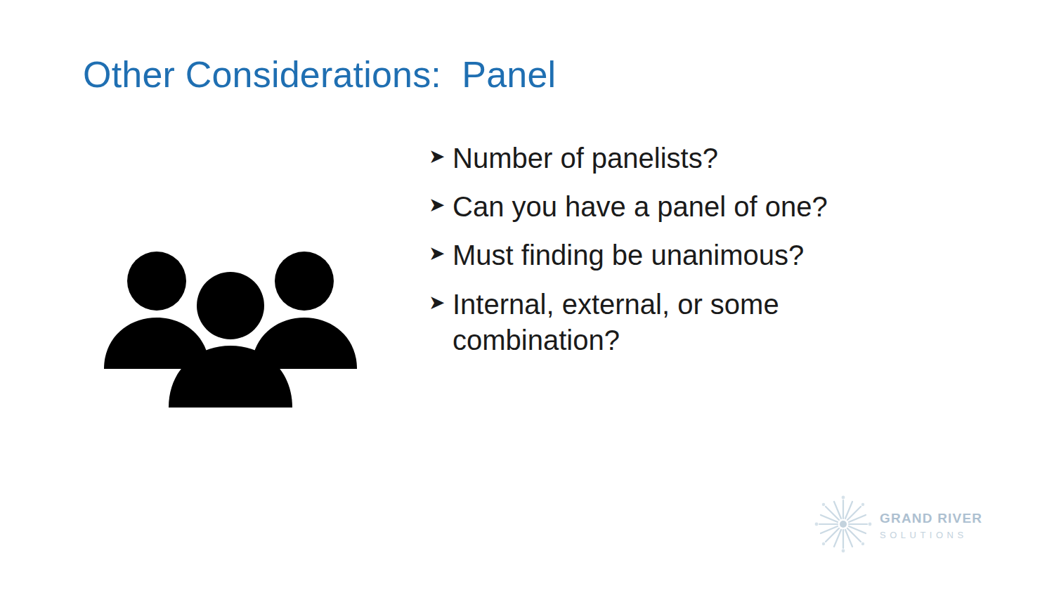Other Considerations: Panel
Number of panelists?
Can you have a panel of one?
Must finding be unanimous?
Internal, external, or somecombination?
GRAND RIVER SOLUTIONS